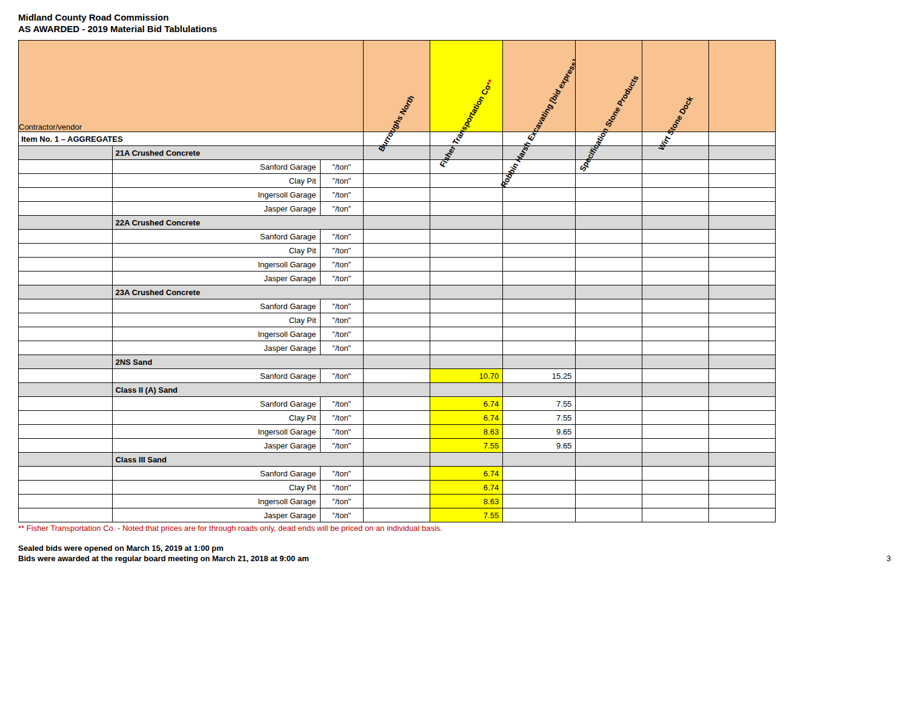Midland County Road Commission
AS AWARDED - 2019 Material Bid Tablulations
| Contractor/vendor | Burroughs North | Fisher Transportation Co ** | Robbin Harsh Excavating [bid express] | Specification Stone Products | Wirt Stone Dock | |
| --- | --- | --- | --- | --- | --- | --- |
| Item No. 1 – AGGREGATES | | | | | | |
| | 21A Crushed Concrete | | | | | | |
| | Sanford Garage | "/ton" | | | | | | |
| | Clay Pit | "/ton" | | | | | | |
| | Ingersoll Garage | "/ton" | | | | | | |
| | Jasper Garage | "/ton" | | | | | | |
| | 22A Crushed Concrete | | | | | | |
| | Sanford Garage | "/ton" | | | | | | |
| | Clay Pit | "/ton" | | | | | | |
| | Ingersoll Garage | "/ton" | | | | | | |
| | Jasper Garage | "/ton" | | | | | | |
| | 23A Crushed Concrete | | | | | | |
| | Sanford Garage | "/ton" | | | | | | |
| | Clay Pit | "/ton" | | | | | | |
| | Ingersoll Garage | "/ton" | | | | | | |
| | Jasper Garage | "/ton" | | | | | | |
| | 2NS Sand | | | | | | |
| | Sanford Garage | "/ton" | | 10.70 | 15.25 | | | |
| | Class II (A) Sand | | | | | | |
| | Sanford Garage | "/ton" | | 6.74 | 7.55 | | | |
| | Clay Pit | "/ton" | | 6.74 | 7.55 | | | |
| | Ingersoll Garage | "/ton" | | 8.63 | 9.65 | | | |
| | Jasper Garage | "/ton" | | 7.55 | 9.65 | | | |
| | Class III Sand | | | | | | |
| | Sanford Garage | "/ton" | | 6.74 | | | | |
| | Clay Pit | "/ton" | | 6.74 | | | | |
| | Ingersoll Garage | "/ton" | | 8.63 | | | | |
| | Jasper Garage | "/ton" | | 7.55 | | | | |
** Fisher Transportation Co. - Noted that prices are for through roads only, dead ends will be priced on an individual basis.
Sealed bids were opened on March 15, 2019 at 1:00 pm
Bids were awarded at the regular board meeting on March 21, 2018 at 9:00 am 3